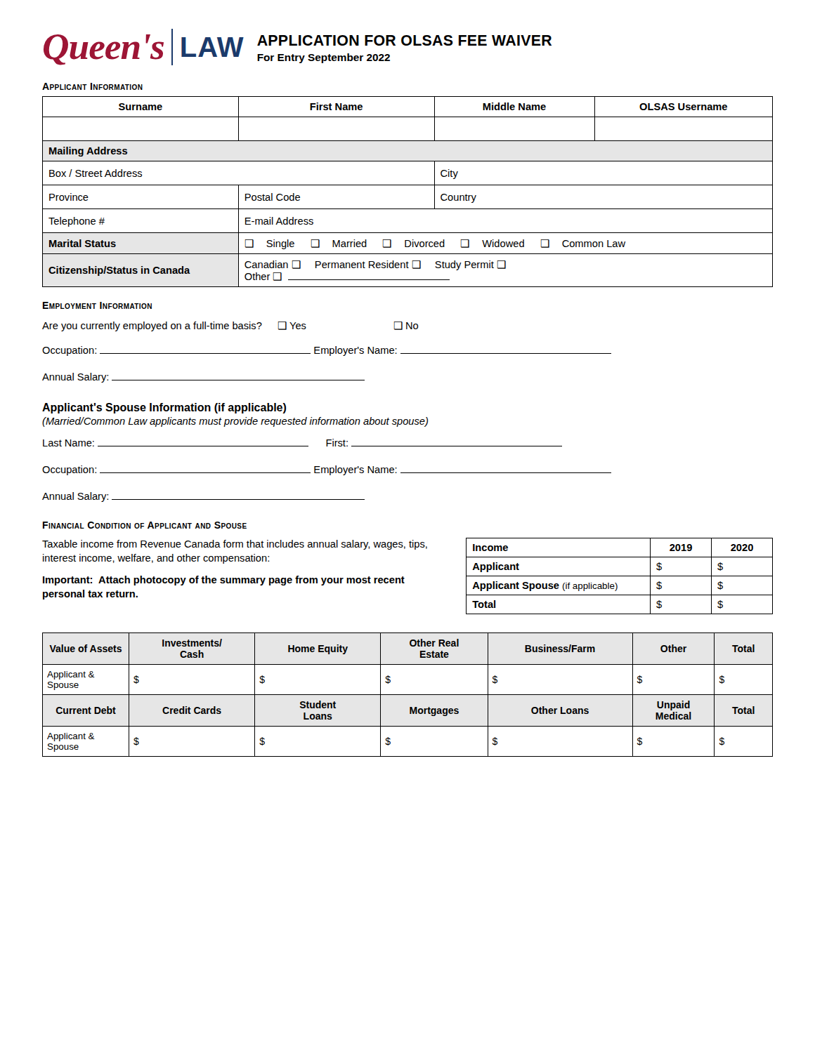Queen's LAW
APPLICATION FOR OLSAS FEE WAIVER
For Entry September 2022
Applicant Information
| Surname | First Name | Middle Name | OLSAS Username |
| --- | --- | --- | --- |
| Mailing Address |
| Box / Street Address | City |
| Province | Postal Code | Country |
| Telephone # | E-mail Address |
| Marital Status | ❑ Single ❑ Married ❑ Divorced ❑ Widowed ❑ Common Law |
| Citizenship/Status in Canada | Canadian ❑ Permanent Resident ❑ Study Permit ❑ Other ❑ |
Employment Information
Are you currently employed on a full-time basis? ❑Yes ❑No
Occupation: Employer's Name:
Annual Salary:
Applicant's Spouse Information (if applicable)
(Married/Common Law applicants must provide requested information about spouse)
Last Name: First:
Occupation: Employer's Name:
Annual Salary:
Financial Condition of Applicant and Spouse
Taxable income from Revenue Canada form that includes annual salary, wages, tips, interest income, welfare, and other compensation:
Important: Attach photocopy of the summary page from your most recent personal tax return.
| Income | 2019 | 2020 |
| --- | --- | --- |
| Applicant | $ | $ |
| Applicant Spouse (if applicable) | $ | $ |
| Total | $ | $ |
| Value of Assets | Investments/ Cash | Home Equity | Other Real Estate | Business/Farm | Other | Total |
| --- | --- | --- | --- | --- | --- | --- |
| Applicant & Spouse | $ | $ | $ | $ | $ | $ |
| Current Debt | Credit Cards | Student Loans | Mortgages | Other Loans | Unpaid Medical | Total |
| Applicant & Spouse | $ | $ | $ | $ | $ | $ |